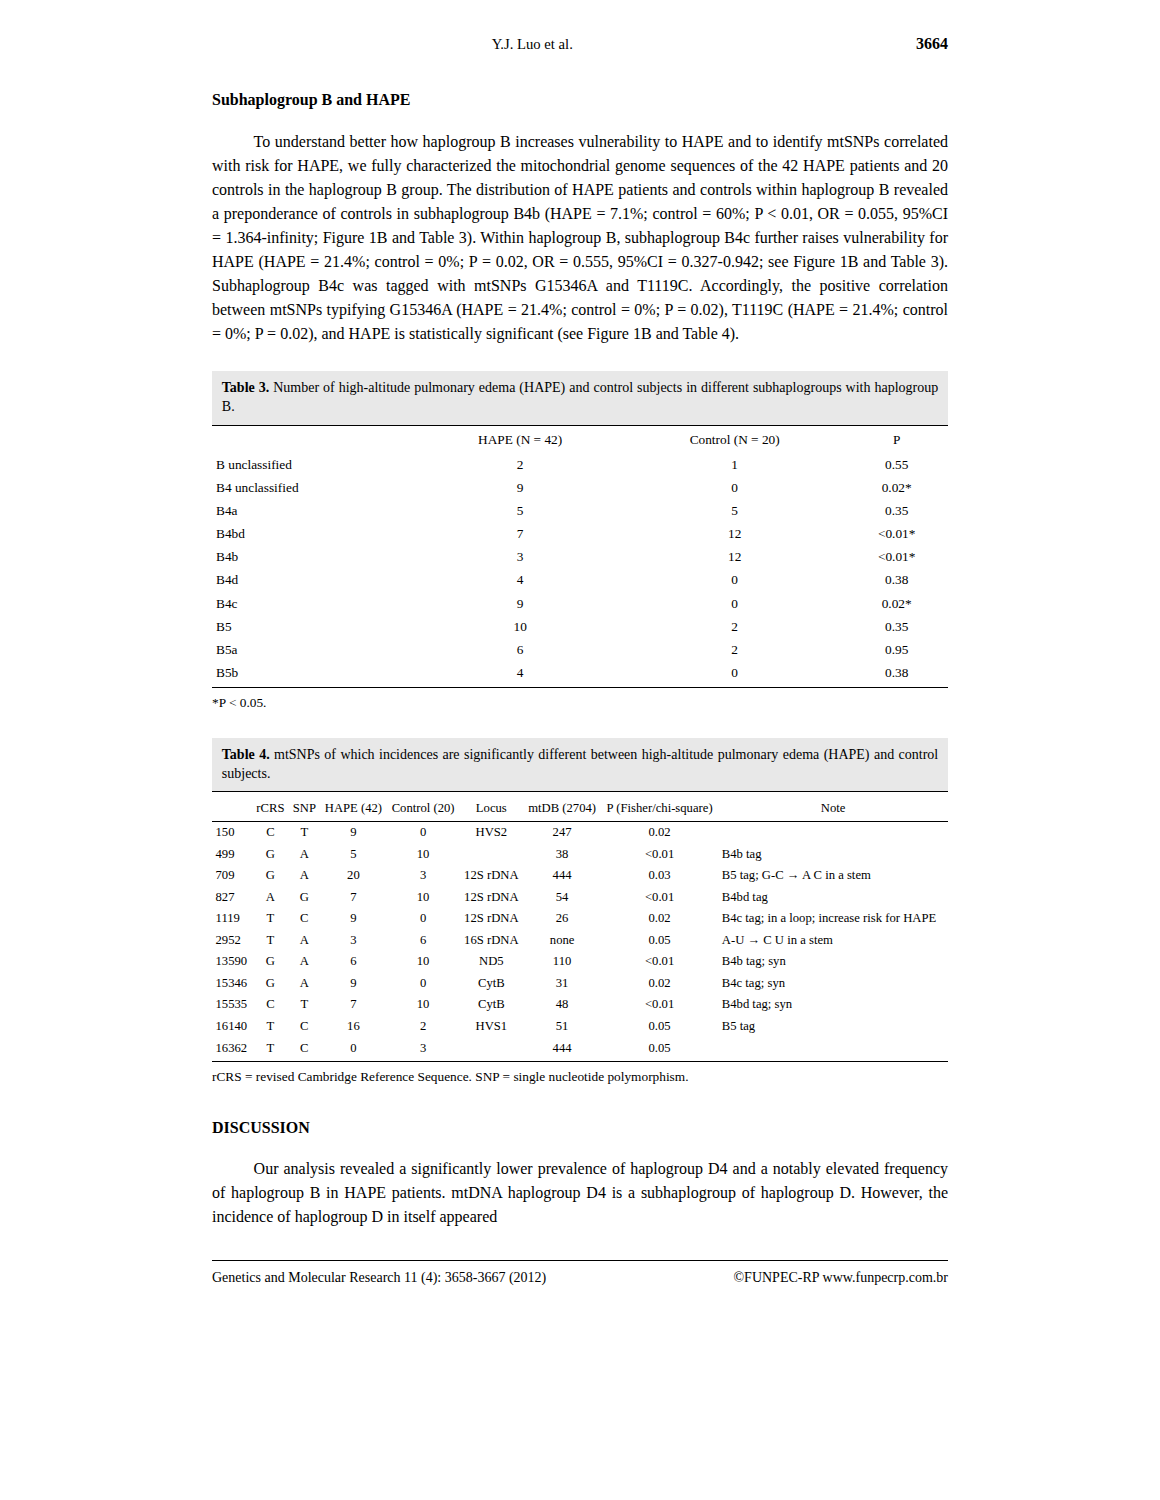Y.J. Luo et al. 3664
Subhaplogroup B and HAPE
To understand better how haplogroup B increases vulnerability to HAPE and to identify mtSNPs correlated with risk for HAPE, we fully characterized the mitochondrial genome sequences of the 42 HAPE patients and 20 controls in the haplogroup B group. The distribution of HAPE patients and controls within haplogroup B revealed a preponderance of controls in subhaplogroup B4b (HAPE = 7.1%; control = 60%; P < 0.01, OR = 0.055, 95%CI = 1.364-infinity; Figure 1B and Table 3). Within haplogroup B, subhaplogroup B4c further raises vulnerability for HAPE (HAPE = 21.4%; control = 0%; P = 0.02, OR = 0.555, 95%CI = 0.327-0.942; see Figure 1B and Table 3). Subhaplogroup B4c was tagged with mtSNPs G15346A and T1119C. Accordingly, the positive correlation between mtSNPs typifying G15346A (HAPE = 21.4%; control = 0%; P = 0.02), T1119C (HAPE = 21.4%; control = 0%; P = 0.02), and HAPE is statistically significant (see Figure 1B and Table 4).
Table 3. Number of high-altitude pulmonary edema (HAPE) and control subjects in different subhaplogroups with haplogroup B.
| | HAPE (N = 42) | Control (N = 20) | P |
| --- | --- | --- | --- |
| B unclassified | 2 | 1 | 0.55 |
| B4 unclassified | 9 | 0 | 0.02* |
| B4a | 5 | 5 | 0.35 |
| B4bd | 7 | 12 | <0.01* |
| B4b | 3 | 12 | <0.01* |
| B4d | 4 | 0 | 0.38 |
| B4c | 9 | 0 | 0.02* |
| B5 | 10 | 2 | 0.35 |
| B5a | 6 | 2 | 0.95 |
| B5b | 4 | 0 | 0.38 |
*P < 0.05.
Table 4. mtSNPs of which incidences are significantly different between high-altitude pulmonary edema (HAPE) and control subjects.
| | rCRS | SNP | HAPE (42) | Control (20) | Locus | mtDB (2704) | P (Fisher/chi-square) | Note |
| --- | --- | --- | --- | --- | --- | --- | --- | --- |
| 150 | C | T | 9 | 0 | HVS2 | 247 | 0.02 | |
| 499 | G | A | 5 | 10 | | 38 | <0.01 | B4b tag |
| 709 | G | A | 20 | 3 | 12S rDNA | 444 | 0.03 | B5 tag; G-C → A C in a stem |
| 827 | A | G | 7 | 10 | 12S rDNA | 54 | <0.01 | B4bd tag |
| 1119 | T | C | 9 | 0 | 12S rDNA | 26 | 0.02 | B4c tag; in a loop; increase risk for HAPE |
| 2952 | T | A | 3 | 6 | 16S rDNA | none | 0.05 | A-U → C U in a stem |
| 13590 | G | A | 6 | 10 | ND5 | 110 | <0.01 | B4b tag; syn |
| 15346 | G | A | 9 | 0 | CytB | 31 | 0.02 | B4c tag; syn |
| 15535 | C | T | 7 | 10 | CytB | 48 | <0.01 | B4bd tag; syn |
| 16140 | T | C | 16 | 2 | HVS1 | 51 | 0.05 | B5 tag |
| 16362 | T | C | 0 | 3 | | 444 | 0.05 | |
rCRS = revised Cambridge Reference Sequence. SNP = single nucleotide polymorphism.
DISCUSSION
Our analysis revealed a significantly lower prevalence of haplogroup D4 and a notably elevated frequency of haplogroup B in HAPE patients. mtDNA haplogroup D4 is a subhaplogroup of haplogroup D. However, the incidence of haplogroup D in itself appeared
Genetics and Molecular Research 11 (4): 3658-3667 (2012) ©FUNPEC-RP www.funpecrp.com.br